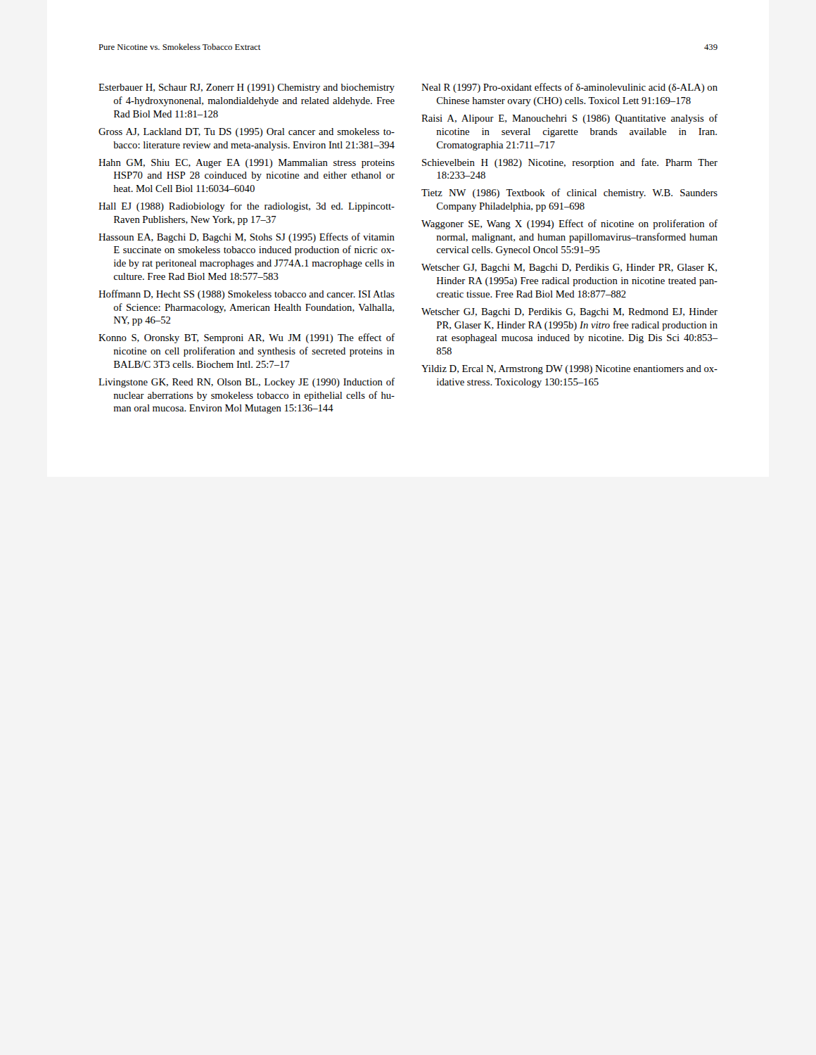Pure Nicotine vs. Smokeless Tobacco Extract 439
Esterbauer H, Schaur RJ, Zonerr H (1991) Chemistry and biochemistry of 4-hydroxynonenal, malondialdehyde and related aldehyde. Free Rad Biol Med 11:81–128
Gross AJ, Lackland DT, Tu DS (1995) Oral cancer and smokeless tobacco: literature review and meta-analysis. Environ Intl 21:381–394
Hahn GM, Shiu EC, Auger EA (1991) Mammalian stress proteins HSP70 and HSP 28 coinduced by nicotine and either ethanol or heat. Mol Cell Biol 11:6034–6040
Hall EJ (1988) Radiobiology for the radiologist, 3d ed. Lippincott-Raven Publishers, New York, pp 17–37
Hassoun EA, Bagchi D, Bagchi M, Stohs SJ (1995) Effects of vitamin E succinate on smokeless tobacco induced production of nicric oxide by rat peritoneal macrophages and J774A.1 macrophage cells in culture. Free Rad Biol Med 18:577–583
Hoffmann D, Hecht SS (1988) Smokeless tobacco and cancer. ISI Atlas of Science: Pharmacology, American Health Foundation, Valhalla, NY, pp 46–52
Konno S, Oronsky BT, Semproni AR, Wu JM (1991) The effect of nicotine on cell proliferation and synthesis of secreted proteins in BALB/C 3T3 cells. Biochem Intl. 25:7–17
Livingstone GK, Reed RN, Olson BL, Lockey JE (1990) Induction of nuclear aberrations by smokeless tobacco in epithelial cells of human oral mucosa. Environ Mol Mutagen 15:136–144
Neal R (1997) Pro-oxidant effects of δ-aminolevulinic acid (δ-ALA) on Chinese hamster ovary (CHO) cells. Toxicol Lett 91:169–178
Raisi A, Alipour E, Manouchehri S (1986) Quantitative analysis of nicotine in several cigarette brands available in Iran. Cromatographia 21:711–717
Schievelbein H (1982) Nicotine, resorption and fate. Pharm Ther 18:233–248
Tietz NW (1986) Textbook of clinical chemistry. W.B. Saunders Company Philadelphia, pp 691–698
Waggoner SE, Wang X (1994) Effect of nicotine on proliferation of normal, malignant, and human papillomavirus–transformed human cervical cells. Gynecol Oncol 55:91–95
Wetscher GJ, Bagchi M, Bagchi D, Perdikis G, Hinder PR, Glaser K, Hinder RA (1995a) Free radical production in nicotine treated pancreatic tissue. Free Rad Biol Med 18:877–882
Wetscher GJ, Bagchi D, Perdikis G, Bagchi M, Redmond EJ, Hinder PR, Glaser K, Hinder RA (1995b) In vitro free radical production in rat esophageal mucosa induced by nicotine. Dig Dis Sci 40:853–858
Yildiz D, Ercal N, Armstrong DW (1998) Nicotine enantiomers and oxidative stress. Toxicology 130:155–165